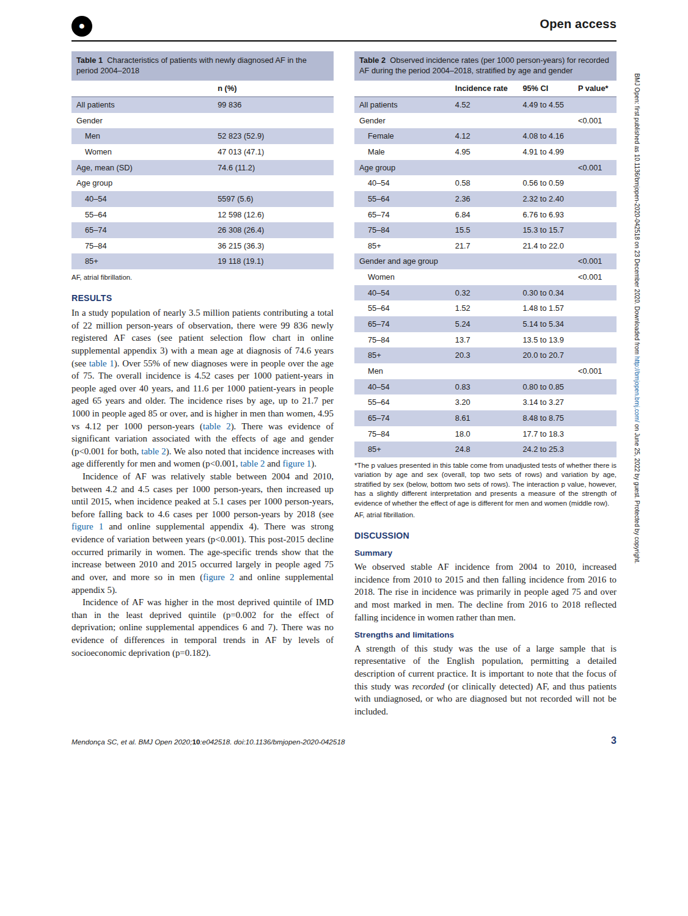BMJ Open: first published as 10.1136/bmjopen-2020-042518 on 23 December 2020. Downloaded from http://bmjopen.bmj.com/ on June 25, 2022 by guest. Protected by copyright.
●
Open access
Table 1 Characteristics of patients with newly diagnosed AF in the period 2004–2018
| | n (%) |
| --- | --- |
| All patients | 99 836 |
| Gender | |
| Men | 52 823 (52.9) |
| Women | 47 013 (47.1) |
| Age, mean (SD) | 74.6 (11.2) |
| Age group | |
| 40–54 | 5597 (5.6) |
| 55–64 | 12 598 (12.6) |
| 65–74 | 26 308 (26.4) |
| 75–84 | 36 215 (36.3) |
| 85+ | 19 118 (19.1) |
AF, atrial fibrillation.
Results
In a study population of nearly 3.5 million patients contributing a total of 22 million person-years of observation, there were 99 836 newly registered AF cases (see patient selection flow chart in online supplemental appendix 3) with a mean age at diagnosis of 74.6 years (see table 1). Over 55% of new diagnoses were in people over the age of 75. The overall incidence is 4.52 cases per 1000 patient-years in people aged over 40 years, and 11.6 per 1000 patient-years in people aged 65 years and older. The incidence rises by age, up to 21.7 per 1000 in people aged 85 or over, and is higher in men than women, 4.95 vs 4.12 per 1000 person-years (table 2). There was evidence of significant variation associated with the effects of age and gender (p<0.001 for both, table 2). We also noted that incidence increases with age differently for men and women (p<0.001, table 2 and figure 1).
Incidence of AF was relatively stable between 2004 and 2010, between 4.2 and 4.5 cases per 1000 person-years, then increased up until 2015, when incidence peaked at 5.1 cases per 1000 person-years, before falling back to 4.6 cases per 1000 person-years by 2018 (see figure 1 and online supplemental appendix 4). There was strong evidence of variation between years (p<0.001). This post-2015 decline occurred primarily in women. The age-specific trends show that the increase between 2010 and 2015 occurred largely in people aged 75 and over, and more so in men (figure 2 and online supplemental appendix 5).
Incidence of AF was higher in the most deprived quintile of IMD than in the least deprived quintile (p=0.002 for the effect of deprivation; online supplemental appendices 6 and 7). There was no evidence of differences in temporal trends in AF by levels of socioeconomic deprivation (p=0.182).
Table 2 Observed incidence rates (per 1000 person-years) for recorded AF during the period 2004–2018, stratified by age and gender
| | Incidence rate | 95% CI | P value* |
| --- | --- | --- | --- |
| All patients | 4.52 | 4.49 to 4.55 | |
| Gender | | | <0.001 |
| Female | 4.12 | 4.08 to 4.16 | |
| Male | 4.95 | 4.91 to 4.99 | |
| Age group | | | <0.001 |
| 40–54 | 0.58 | 0.56 to 0.59 | |
| 55–64 | 2.36 | 2.32 to 2.40 | |
| 65–74 | 6.84 | 6.76 to 6.93 | |
| 75–84 | 15.5 | 15.3 to 15.7 | |
| 85+ | 21.7 | 21.4 to 22.0 | |
| Gender and age group | | | <0.001 |
| Women | | | <0.001 |
| 40–54 | 0.32 | 0.30 to 0.34 | |
| 55–64 | 1.52 | 1.48 to 1.57 | |
| 65–74 | 5.24 | 5.14 to 5.34 | |
| 75–84 | 13.7 | 13.5 to 13.9 | |
| 85+ | 20.3 | 20.0 to 20.7 | |
| Men | | | <0.001 |
| 40–54 | 0.83 | 0.80 to 0.85 | |
| 55–64 | 3.20 | 3.14 to 3.27 | |
| 65–74 | 8.61 | 8.48 to 8.75 | |
| 75–84 | 18.0 | 17.7 to 18.3 | |
| 85+ | 24.8 | 24.2 to 25.3 | |
*The p values presented in this table come from unadjusted tests of whether there is variation by age and sex (overall, top two sets of rows) and variation by age, stratified by sex (below, bottom two sets of rows). The interaction p value, however, has a slightly different interpretation and presents a measure of the strength of evidence of whether the effect of age is different for men and women (middle row).
AF, atrial fibrillation.
Discussion
Summary
We observed stable AF incidence from 2004 to 2010, increased incidence from 2010 to 2015 and then falling incidence from 2016 to 2018. The rise in incidence was primarily in people aged 75 and over and most marked in men. The decline from 2016 to 2018 reflected falling incidence in women rather than men.
Strengths and limitations
A strength of this study was the use of a large sample that is representative of the English population, permitting a detailed description of current practice. It is important to note that the focus of this study was recorded (or clinically detected) AF, and thus patients with undiagnosed, or who are diagnosed but not recorded will not be included.
Mendonça SC, et al. BMJ Open 2020;10:e042518. doi:10.1136/bmjopen-2020-042518
3